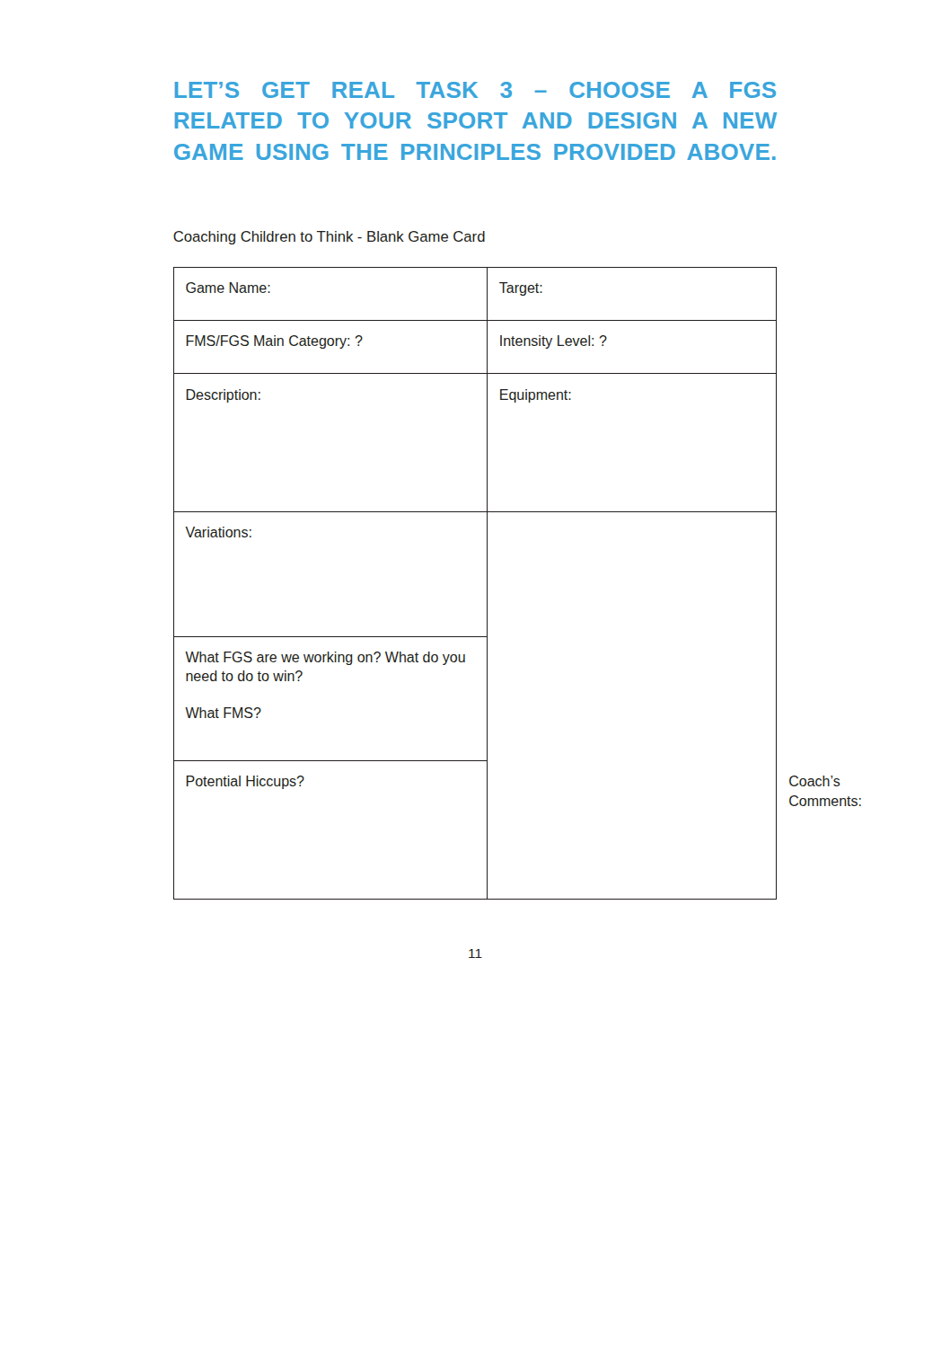Let’s get real task 3 – choose a FGS related to your sport and design a new game using the principles provided above.
Coaching Children to Think - Blank Game Card
| Game Name: | Target: |
| FMS/FGS Main Category: ? | Intensity Level: ? |
| Description: | Equipment: |
| Variations: |
| What FGS are we working on? What do you need to do to win? What FMS? |
| Potential Hiccups? | Coach’s Comments: |
11